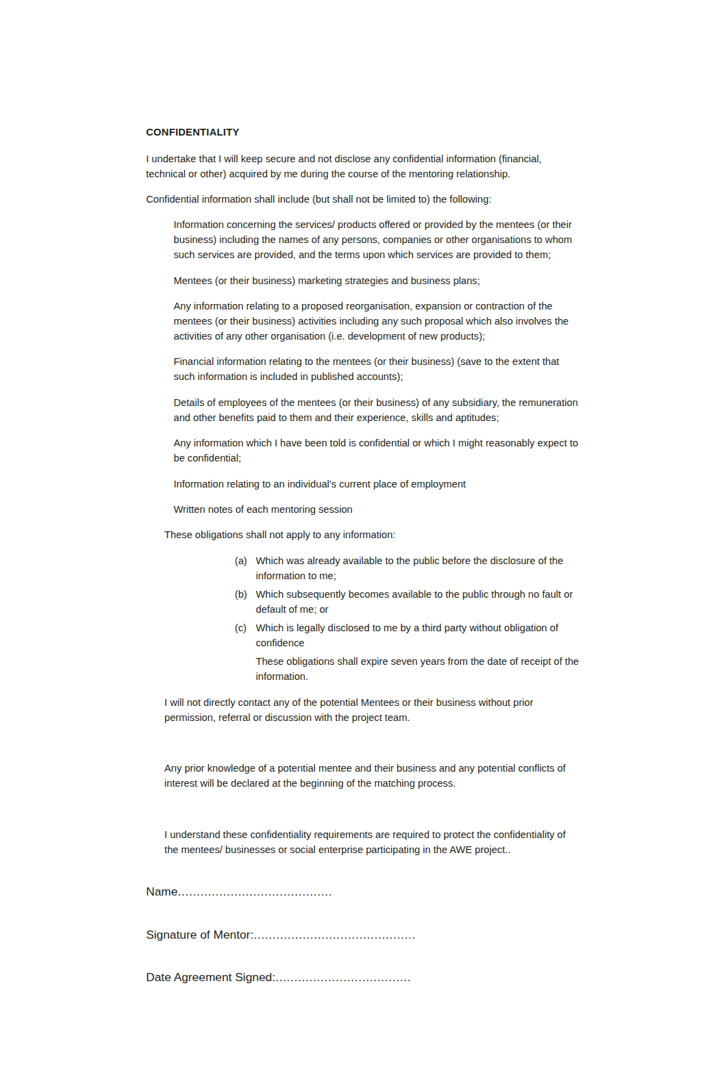Confidentiality
I undertake that I will keep secure and not disclose any confidential information (financial, technical or other) acquired by me during the course of the mentoring relationship.
Confidential information shall include (but shall not be limited to) the following:
Information concerning the services/ products offered or provided by the mentees (or their business) including the names of any persons, companies or other organisations to whom such services are provided, and the terms upon which services are provided to them;
Mentees (or their business) marketing strategies and business plans;
Any information relating to a proposed reorganisation, expansion or contraction of the mentees (or their business) activities including any such proposal which also involves the activities of any other organisation (i.e. development of new products);
Financial information relating to the mentees (or their business) (save to the extent that such information is included in published accounts);
Details of employees of the mentees (or their business) of any subsidiary, the remuneration and other benefits paid to them and their experience, skills and aptitudes;
Any information which I have been told is confidential or which I might reasonably expect to be confidential;
Information relating to an individual’s current place of employment
Written notes of each mentoring session
These obligations shall not apply to any information:
Which was already available to the public before the disclosure of the information to me;
Which subsequently becomes available to the public through no fault or default of me; or
Which is legally disclosed to me by a third party without obligation of confidence
These obligations shall expire seven years from the date of receipt of the information.
I will not directly contact any of the potential Mentees or their business without prior permission, referral or discussion with the project team.
Any prior knowledge of a potential mentee and their business and any potential conflicts of interest will be declared at the beginning of the matching process.
I understand these confidentiality requirements are required to protect the confidentiality of the mentees/ businesses or social enterprise participating in the AWE project..
Name.........................................
Signature of Mentor:...........................................
Date Agreement Signed:....................................